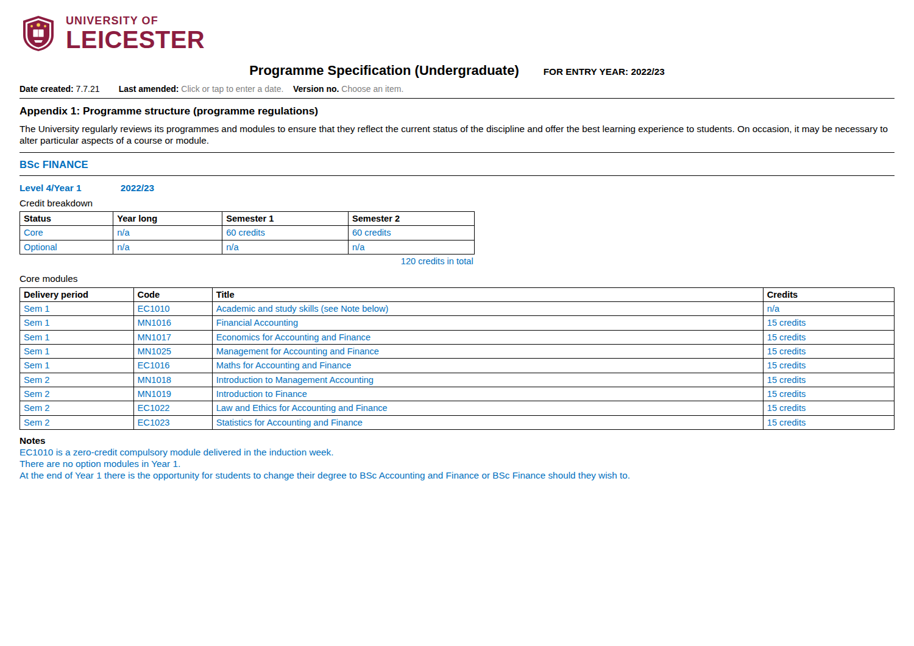UNIVERSITY OF LEICESTER
Programme Specification (Undergraduate)
FOR ENTRY YEAR: 2022/23
Date created: 7.7.21 Last amended: Click or tap to enter a date. Version no. Choose an item.
Appendix 1: Programme structure (programme regulations)
The University regularly reviews its programmes and modules to ensure that they reflect the current status of the discipline and offer the best learning experience to students. On occasion, it may be necessary to alter particular aspects of a course or module.
BSc FINANCE
Level 4/Year 1 2022/23
Credit breakdown
| Status | Year long | Semester 1 | Semester 2 |
| --- | --- | --- | --- |
| Core | n/a | 60 credits | 60 credits |
| Optional | n/a | n/a | n/a |
120 credits in total
Core modules
| Delivery period | Code | Title | Credits |
| --- | --- | --- | --- |
| Sem 1 | EC1010 | Academic and study skills (see Note below) | n/a |
| Sem 1 | MN1016 | Financial Accounting | 15 credits |
| Sem 1 | MN1017 | Economics for Accounting and Finance | 15 credits |
| Sem 1 | MN1025 | Management for Accounting and Finance | 15 credits |
| Sem 1 | EC1016 | Maths for Accounting and Finance | 15 credits |
| Sem 2 | MN1018 | Introduction to Management Accounting | 15 credits |
| Sem 2 | MN1019 | Introduction to Finance | 15 credits |
| Sem 2 | EC1022 | Law and Ethics for Accounting and Finance | 15 credits |
| Sem 2 | EC1023 | Statistics for Accounting and Finance | 15 credits |
Notes
EC1010 is a zero-credit compulsory module delivered in the induction week.
There are no option modules in Year 1.
At the end of Year 1 there is the opportunity for students to change their degree to BSc Accounting and Finance or BSc Finance should they wish to.